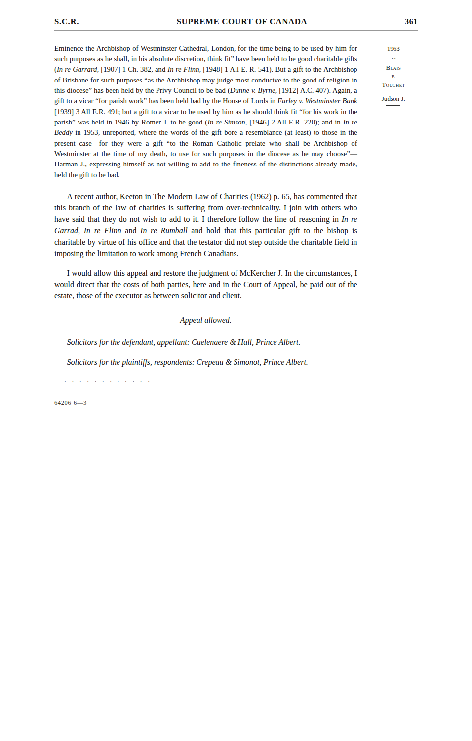S.C.R. SUPREME COURT OF CANADA 361
Eminence the Archbishop of Westminster Cathedral, London, for the time being to be used by him for such purposes as he shall, in his absolute discretion, think fit” have been held to be good charitable gifts (In re Garrard, [1907] 1 Ch. 382, and In re Flinn, [1948] 1 All E. R. 541). But a gift to the Archbishop of Brisbane for such purposes “as the Archbishop may judge most conducive to the good of religion in this diocese” has been held by the Privy Council to be bad (Dunne v. Byrne, [1912] A.C. 407). Again, a gift to a vicar “for parish work” has been held bad by the House of Lords in Farley v. Westminster Bank [1939] 3 All E.R. 491; but a gift to a vicar to be used by him as he should think fit “for his work in the parish” was held in 1946 by Romer J. to be good (In re Simson, [1946] 2 All E.R. 220); and in In re Beddy in 1953, unreported, where the words of the gift bore a resemblance (at least) to those in the present case—for they were a gift “to the Roman Catholic prelate who shall be Archbishop of Westminster at the time of my death, to use for such purposes in the diocese as he may choose”—Harman J., expressing himself as not willing to add to the fineness of the distinctions already made, held the gift to be bad.
A recent author, Keeton in The Modern Law of Charities (1962) p. 65, has commented that this branch of the law of charities is suffering from over-technicality. I join with others who have said that they do not wish to add to it. I therefore follow the line of reasoning in In re Garrad, In re Flinn and In re Rumball and hold that this particular gift to the bishop is charitable by virtue of his office and that the testator did not step outside the charitable field in imposing the limitation to work among French Canadians.
I would allow this appeal and restore the judgment of McKercher J. In the circumstances, I would direct that the costs of both parties, here and in the Court of Appeal, be paid out of the estate, those of the executor as between solicitor and client.
Appeal allowed.
Solicitors for the defendant, appellant: Cuelenaere & Hall, Prince Albert.
Solicitors for the plaintiffs, respondents: Crepeau & Simonot, Prince Albert.
. . . . . . . . . . . .
64206-6—3
1963
⌣
Blais
v.
Touchet
Judson J.